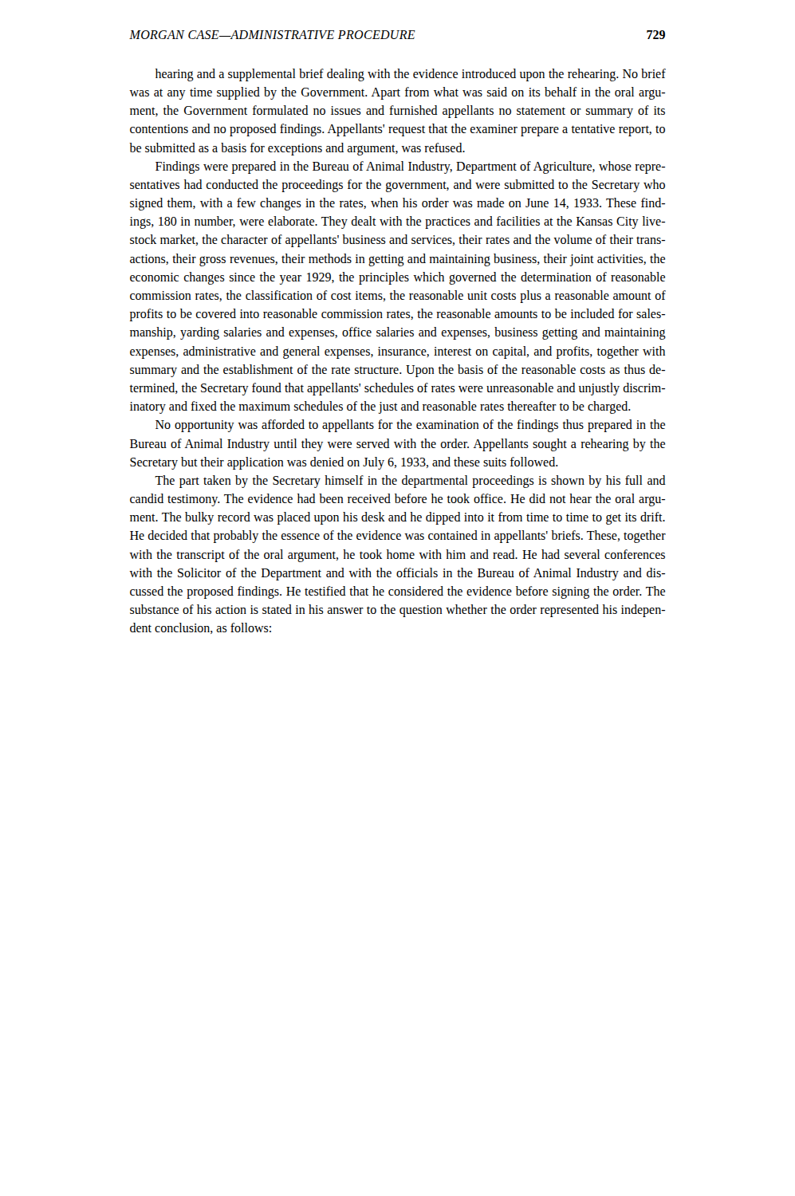Morgan Case—Administrative Procedure 729
hearing and a supplemental brief dealing with the evidence introduced upon the rehearing. No brief was at any time supplied by the Government. Apart from what was said on its behalf in the oral argument, the Government formulated no issues and furnished appellants no statement or summary of its contentions and no proposed findings. Appellants' request that the examiner prepare a tentative report, to be submitted as a basis for exceptions and argument, was refused.
Findings were prepared in the Bureau of Animal Industry, Department of Agriculture, whose representatives had conducted the proceedings for the government, and were submitted to the Secretary who signed them, with a few changes in the rates, when his order was made on June 14, 1933. These findings, 180 in number, were elaborate. They dealt with the practices and facilities at the Kansas City livestock market, the character of appellants' business and services, their rates and the volume of their transactions, their gross revenues, their methods in getting and maintaining business, their joint activities, the economic changes since the year 1929, the principles which governed the determination of reasonable commission rates, the classification of cost items, the reasonable unit costs plus a reasonable amount of profits to be covered into reasonable commission rates, the reasonable amounts to be included for salesmanship, yarding salaries and expenses, office salaries and expenses, business getting and maintaining expenses, administrative and general expenses, insurance, interest on capital, and profits, together with summary and the establishment of the rate structure. Upon the basis of the reasonable costs as thus determined, the Secretary found that appellants' schedules of rates were unreasonable and unjustly discriminatory and fixed the maximum schedules of the just and reasonable rates thereafter to be charged.
No opportunity was afforded to appellants for the examination of the findings thus prepared in the Bureau of Animal Industry until they were served with the order. Appellants sought a rehearing by the Secretary but their application was denied on July 6, 1933, and these suits followed.
The part taken by the Secretary himself in the departmental proceedings is shown by his full and candid testimony. The evidence had been received before he took office. He did not hear the oral argument. The bulky record was placed upon his desk and he dipped into it from time to time to get its drift. He decided that probably the essence of the evidence was contained in appellants' briefs. These, together with the transcript of the oral argument, he took home with him and read. He had several conferences with the Solicitor of the Department and with the officials in the Bureau of Animal Industry and discussed the proposed findings. He testified that he considered the evidence before signing the order. The substance of his action is stated in his answer to the question whether the order represented his independent conclusion, as follows: